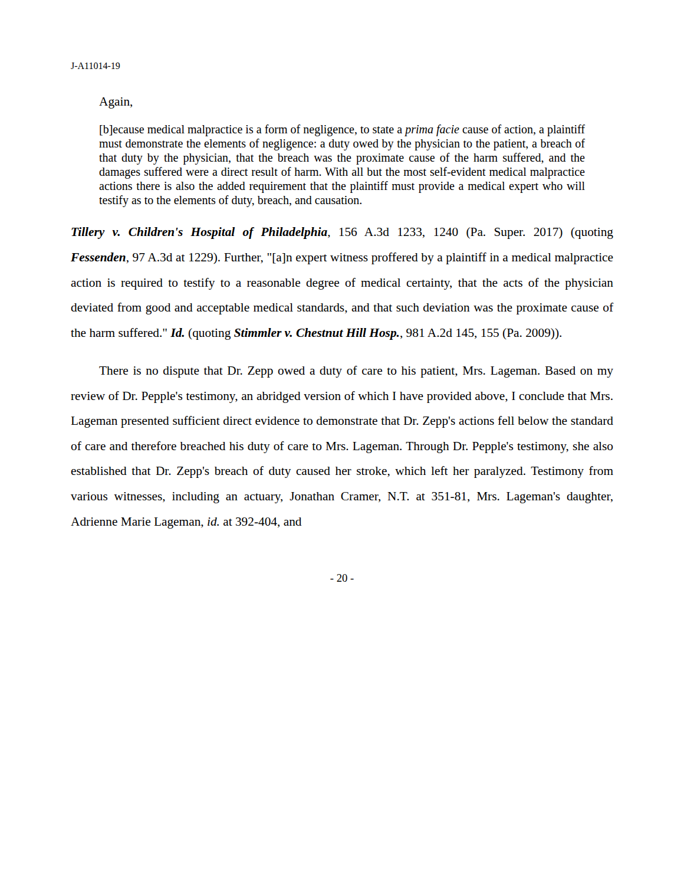J-A11014-19
Again,
[b]ecause medical malpractice is a form of negligence, to state a prima facie cause of action, a plaintiff must demonstrate the elements of negligence: a duty owed by the physician to the patient, a breach of that duty by the physician, that the breach was the proximate cause of the harm suffered, and the damages suffered were a direct result of harm. With all but the most self-evident medical malpractice actions there is also the added requirement that the plaintiff must provide a medical expert who will testify as to the elements of duty, breach, and causation.
Tillery v. Children's Hospital of Philadelphia, 156 A.3d 1233, 1240 (Pa. Super. 2017) (quoting Fessenden, 97 A.3d at 1229). Further, "[a]n expert witness proffered by a plaintiff in a medical malpractice action is required to testify to a reasonable degree of medical certainty, that the acts of the physician deviated from good and acceptable medical standards, and that such deviation was the proximate cause of the harm suffered." Id. (quoting Stimmler v. Chestnut Hill Hosp., 981 A.2d 145, 155 (Pa. 2009)).
There is no dispute that Dr. Zepp owed a duty of care to his patient, Mrs. Lageman. Based on my review of Dr. Pepple's testimony, an abridged version of which I have provided above, I conclude that Mrs. Lageman presented sufficient direct evidence to demonstrate that Dr. Zepp's actions fell below the standard of care and therefore breached his duty of care to Mrs. Lageman. Through Dr. Pepple's testimony, she also established that Dr. Zepp's breach of duty caused her stroke, which left her paralyzed. Testimony from various witnesses, including an actuary, Jonathan Cramer, N.T. at 351-81, Mrs. Lageman's daughter, Adrienne Marie Lageman, id. at 392-404, and
- 20 -